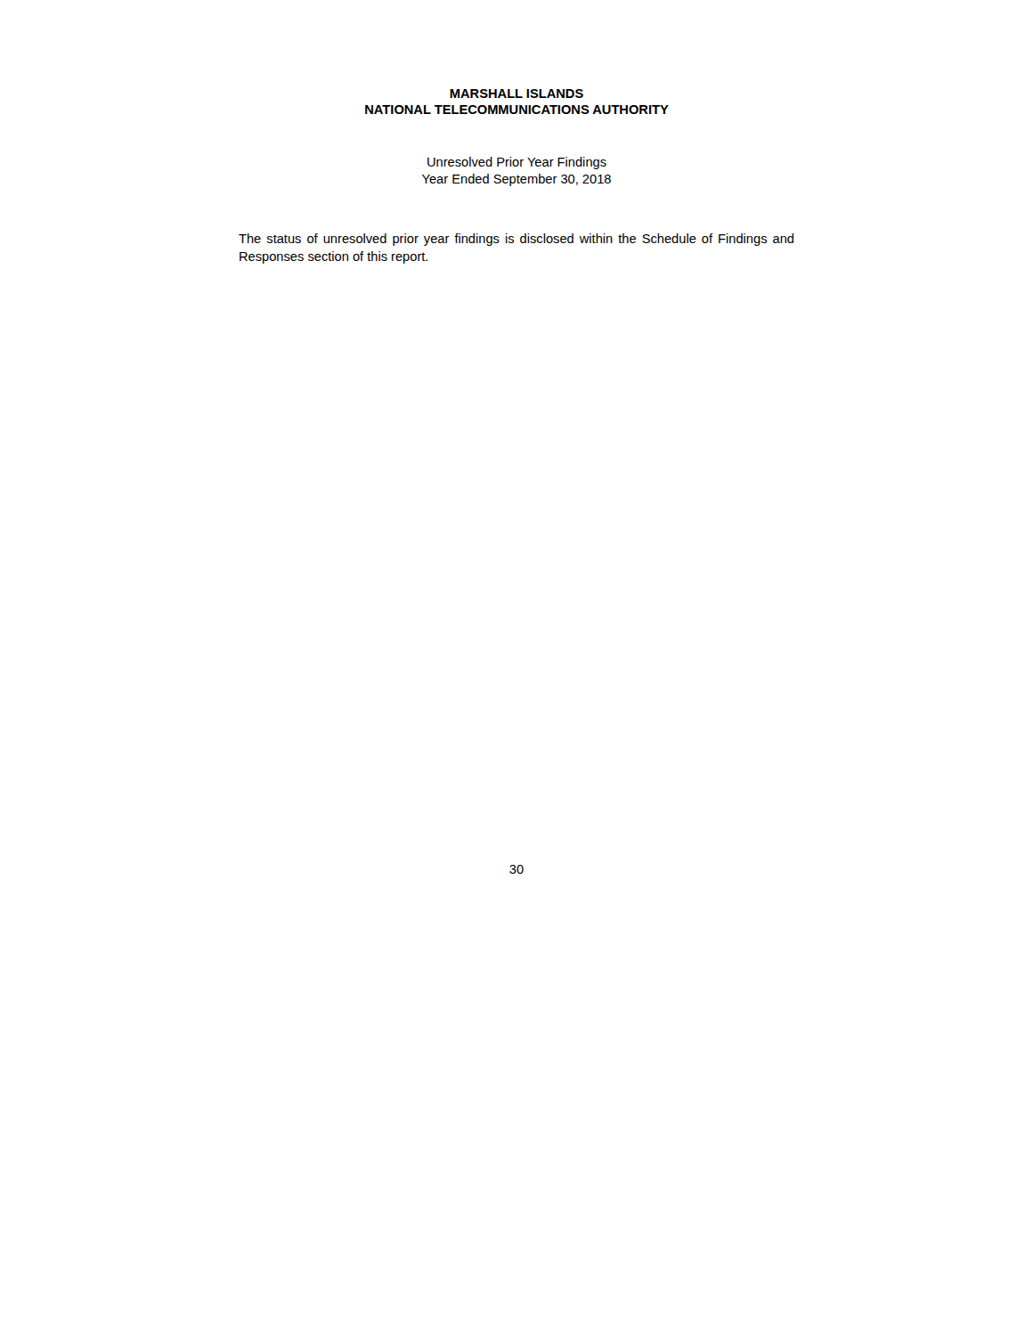MARSHALL ISLANDS
NATIONAL TELECOMMUNICATIONS AUTHORITY
Unresolved Prior Year Findings
Year Ended September 30, 2018
The status of unresolved prior year findings is disclosed within the Schedule of Findings and Responses section of this report.
30